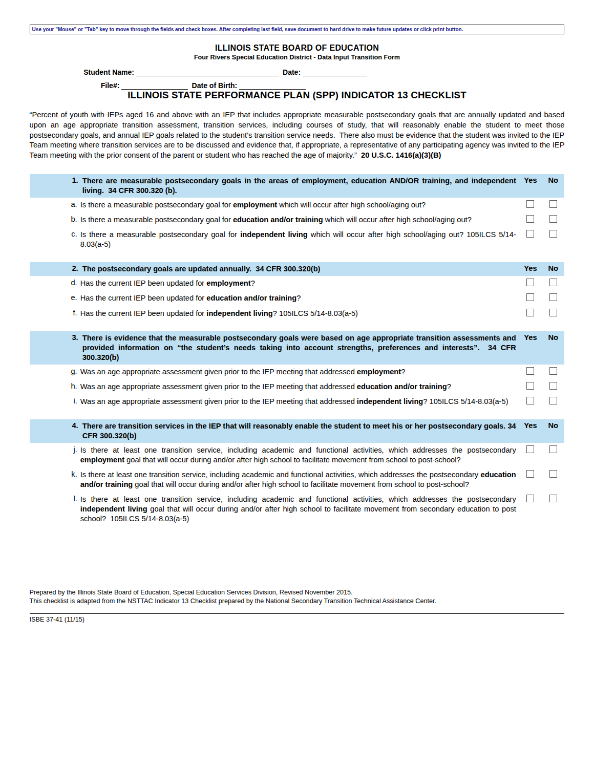Use your "Mouse" or "Tab" key to move through the fields and check boxes. After completing last field, save document to hard drive to make future updates or click print button.
ILLINOIS STATE BOARD OF EDUCATION
Four Rivers Special Education District - Data Input Transition Form
Student Name: Date:
File#: Date of Birth:
ILLINOIS STATE PERFORMANCE PLAN (SPP) INDICATOR 13 CHECKLIST
“Percent of youth with IEPs aged 16 and above with an IEP that includes appropriate measurable postsecondary goals that are annually updated and based upon an age appropriate transition assessment, transition services, including courses of study, that will reasonably enable the student to meet those postsecondary goals, and annual IEP goals related to the student’s transition service needs. There also must be evidence that the student was invited to the IEP Team meeting where transition services are to be discussed and evidence that, if appropriate, a representative of any participating agency was invited to the IEP Team meeting with the prior consent of the parent or student who has reached the age of majority.” 20 U.S.C. 1416(a)(3)(B)
| 1. | There are measurable postsecondary goals in the areas of employment, education AND/OR training, and independent living. 34 CFR 300.320 (b). | Yes | No |
| a. | Is there a measurable postsecondary goal for employment which will occur after high school/aging out? | | |
| b. | Is there a measurable postsecondary goal for education and/or training which will occur after high school/aging out? | | |
| c. | Is there a measurable postsecondary goal for independent living which will occur after high school/aging out? 105ILCS 5/14-8.03(a-5) | | |
| 2. | The postsecondary goals are updated annually. 34 CFR 300.320(b) | Yes | No |
| d. | Has the current IEP been updated for employment ? | | |
| e. | Has the current IEP been updated for education and/or training ? | | |
| f. | Has the current IEP been updated for independent living ? 105ILCS 5/14-8.03(a-5) | | |
| 3. | There is evidence that the measurable postsecondary goals were based on age appropriate transition assessments and provided information on “the student’s needs taking into account strengths, preferences and interests”. 34 CFR 300.320(b) | Yes | No |
| g. | Was an age appropriate assessment given prior to the IEP meeting that addressed employment ? | | |
| h. | Was an age appropriate assessment given prior to the IEP meeting that addressed education and/or training ? | | |
| i. | Was an age appropriate assessment given prior to the IEP meeting that addressed independent living ? 105ILCS 5/14-8.03(a-5) | | |
| 4. | There are transition services in the IEP that will reasonably enable the student to meet his or her postsecondary goals. 34 CFR 300.320(b) | Yes | No |
| j. | Is there at least one transition service, including academic and functional activities, which addresses the postsecondary employment goal that will occur during and/or after high school to facilitate movement from school to post-school? | | |
| k. | Is there at least one transition service, including academic and functional activities, which addresses the postsecondary education and/or training goal that will occur during and/or after high school to facilitate movement from school to post-school? | | |
| l. | Is there at least one transition service, including academic and functional activities, which addresses the postsecondary independent living goal that will occur during and/or after high school to facilitate movement from secondary education to post school? 105ILCS 5/14-8.03(a-5) | | |
Prepared by the Illinois State Board of Education, Special Education Services Division, Revised November 2015.
This checklist is adapted from the NSTTAC Indicator 13 Checklist prepared by the National Secondary Transition Technical Assistance Center.
ISBE 37-41 (11/15)